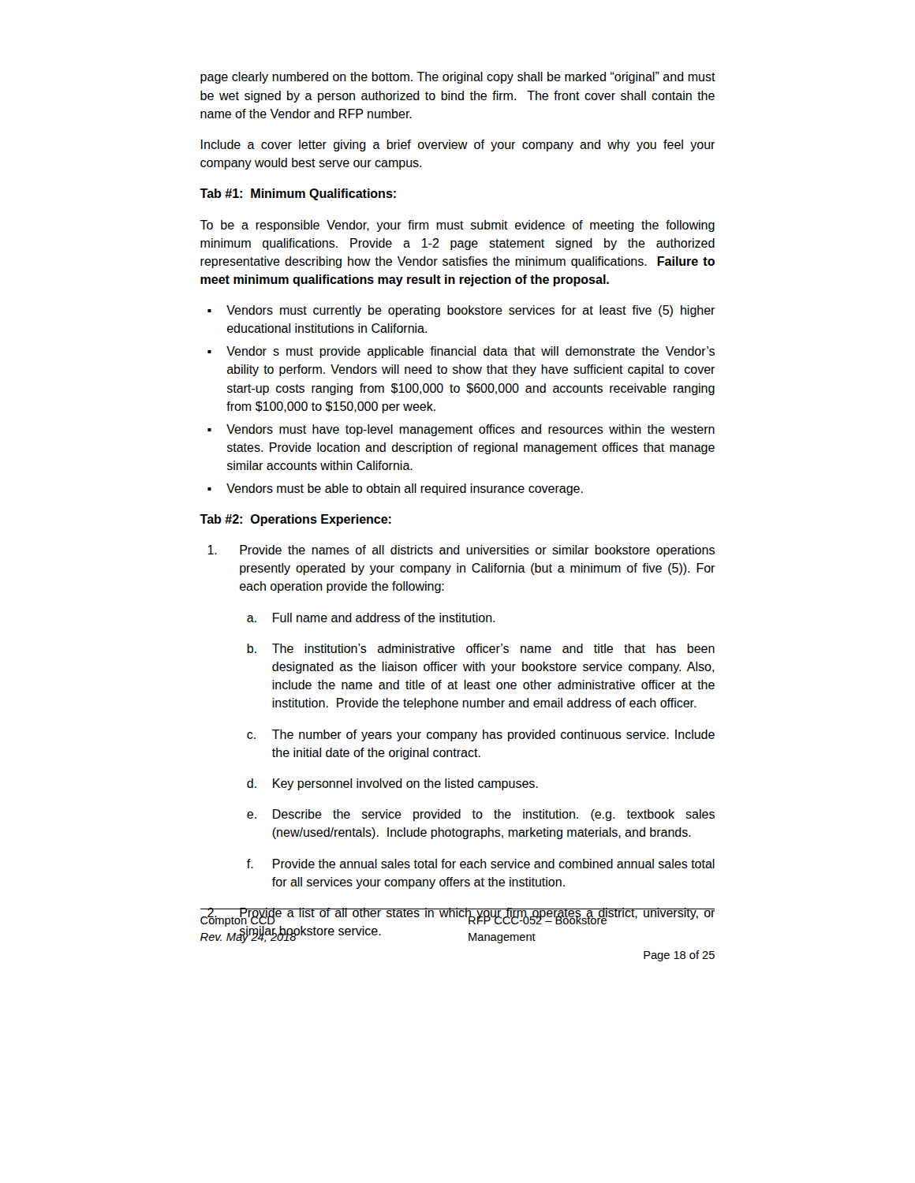page clearly numbered on the bottom. The original copy shall be marked “original” and must be wet signed by a person authorized to bind the firm. The front cover shall contain the name of the Vendor and RFP number.
Include a cover letter giving a brief overview of your company and why you feel your company would best serve our campus.
Tab #1: Minimum Qualifications:
To be a responsible Vendor, your firm must submit evidence of meeting the following minimum qualifications. Provide a 1-2 page statement signed by the authorized representative describing how the Vendor satisfies the minimum qualifications. Failure to meet minimum qualifications may result in rejection of the proposal.
Vendors must currently be operating bookstore services for at least five (5) higher educational institutions in California.
Vendor s must provide applicable financial data that will demonstrate the Vendor’s ability to perform. Vendors will need to show that they have sufficient capital to cover start-up costs ranging from $100,000 to $600,000 and accounts receivable ranging from $100,000 to $150,000 per week.
Vendors must have top-level management offices and resources within the western states. Provide location and description of regional management offices that manage similar accounts within California.
Vendors must be able to obtain all required insurance coverage.
Tab #2: Operations Experience:
Provide the names of all districts and universities or similar bookstore operations presently operated by your company in California (but a minimum of five (5)). For each operation provide the following:
Full name and address of the institution.
The institution’s administrative officer’s name and title that has been designated as the liaison officer with your bookstore service company. Also, include the name and title of at least one other administrative officer at the institution. Provide the telephone number and email address of each officer.
The number of years your company has provided continuous service. Include the initial date of the original contract.
Key personnel involved on the listed campuses.
Describe the service provided to the institution. (e.g. textbook sales (new/used/rentals). Include photographs, marketing materials, and brands.
Provide the annual sales total for each service and combined annual sales total for all services your company offers at the institution.
Provide a list of all other states in which your firm operates a district, university, or similar bookstore service.
Compton CCD
Rev. May 24, 2018
RFP CCC-052 – Bookstore
Management
Page 18 of 25